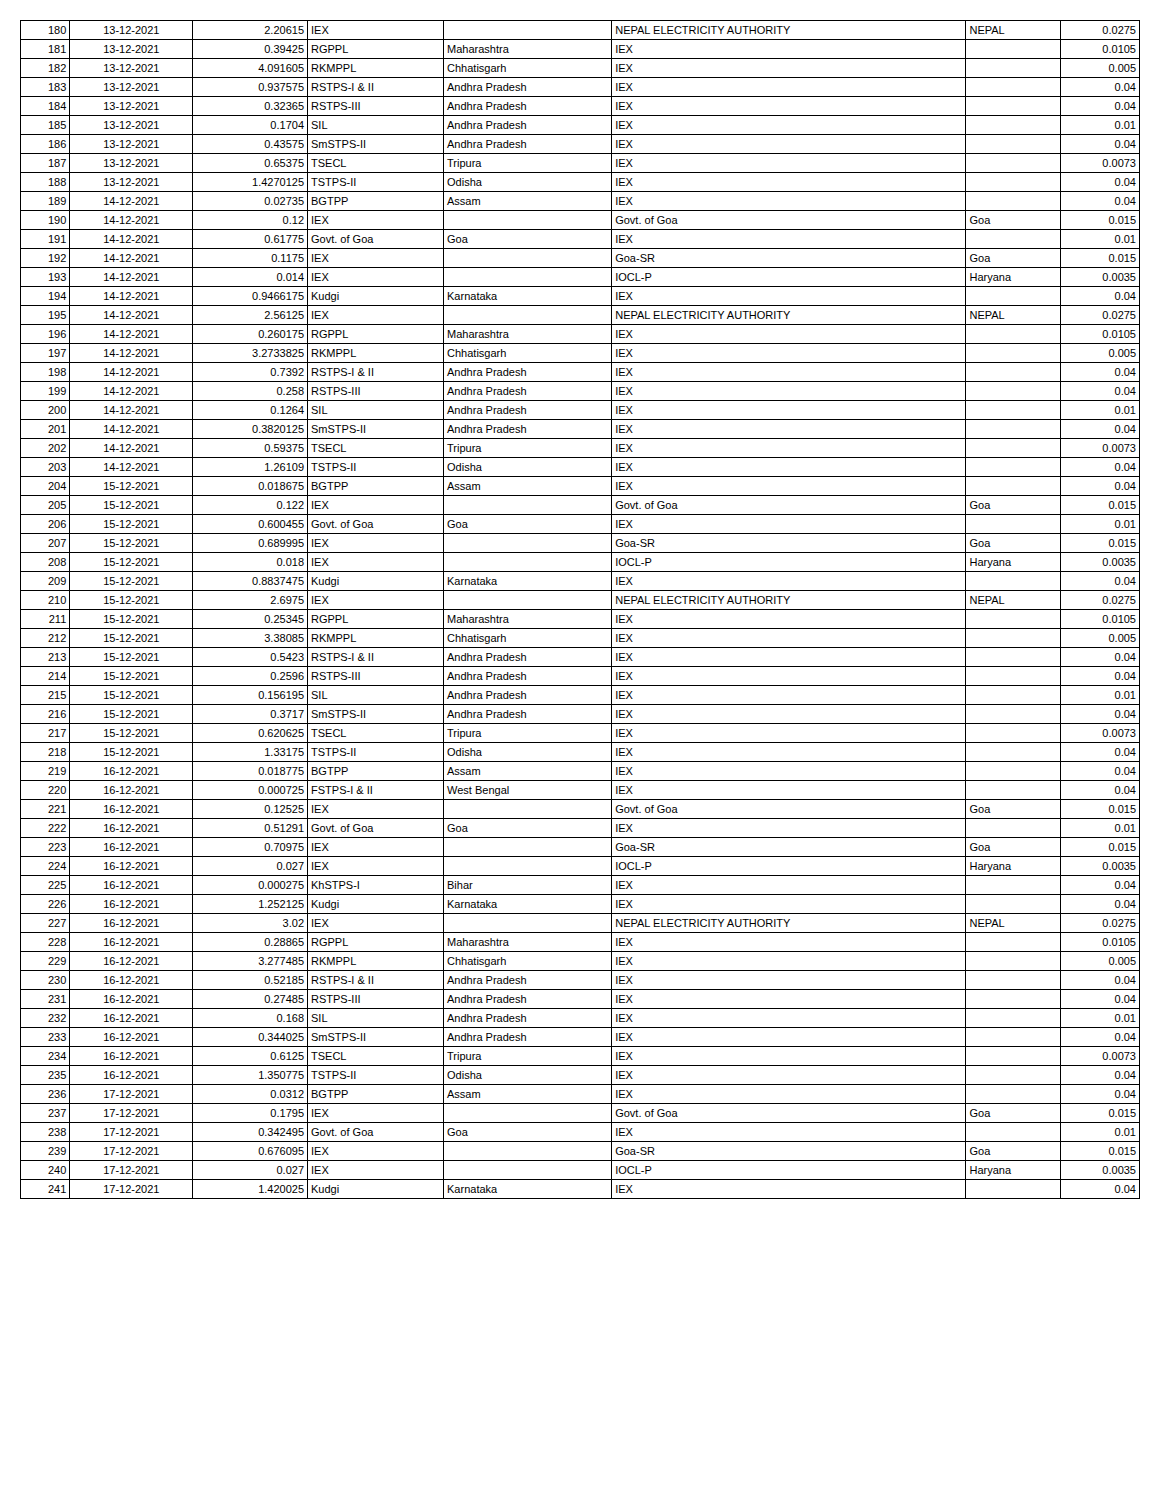| 180 | 13-12-2021 | 2.20615 | IEX | | NEPAL ELECTRICITY AUTHORITY | NEPAL | 0.0275 |
| 181 | 13-12-2021 | 0.39425 | RGPPL | Maharashtra | IEX | | 0.0105 |
| 182 | 13-12-2021 | 4.091605 | RKMPPL | Chhatisgarh | IEX | | 0.005 |
| 183 | 13-12-2021 | 0.937575 | RSTPS-I & II | Andhra Pradesh | IEX | | 0.04 |
| 184 | 13-12-2021 | 0.32365 | RSTPS-III | Andhra Pradesh | IEX | | 0.04 |
| 185 | 13-12-2021 | 0.1704 | SIL | Andhra Pradesh | IEX | | 0.01 |
| 186 | 13-12-2021 | 0.43575 | SmSTPS-II | Andhra Pradesh | IEX | | 0.04 |
| 187 | 13-12-2021 | 0.65375 | TSECL | Tripura | IEX | | 0.0073 |
| 188 | 13-12-2021 | 1.4270125 | TSTPS-II | Odisha | IEX | | 0.04 |
| 189 | 14-12-2021 | 0.02735 | BGTPP | Assam | IEX | | 0.04 |
| 190 | 14-12-2021 | 0.12 | IEX | | Govt. of Goa | Goa | 0.015 |
| 191 | 14-12-2021 | 0.61775 | Govt. of Goa | Goa | IEX | | 0.01 |
| 192 | 14-12-2021 | 0.1175 | IEX | | Goa-SR | Goa | 0.015 |
| 193 | 14-12-2021 | 0.014 | IEX | | IOCL-P | Haryana | 0.0035 |
| 194 | 14-12-2021 | 0.9466175 | Kudgi | Karnataka | IEX | | 0.04 |
| 195 | 14-12-2021 | 2.56125 | IEX | | NEPAL ELECTRICITY AUTHORITY | NEPAL | 0.0275 |
| 196 | 14-12-2021 | 0.260175 | RGPPL | Maharashtra | IEX | | 0.0105 |
| 197 | 14-12-2021 | 3.2733825 | RKMPPL | Chhatisgarh | IEX | | 0.005 |
| 198 | 14-12-2021 | 0.7392 | RSTPS-I & II | Andhra Pradesh | IEX | | 0.04 |
| 199 | 14-12-2021 | 0.258 | RSTPS-III | Andhra Pradesh | IEX | | 0.04 |
| 200 | 14-12-2021 | 0.1264 | SIL | Andhra Pradesh | IEX | | 0.01 |
| 201 | 14-12-2021 | 0.3820125 | SmSTPS-II | Andhra Pradesh | IEX | | 0.04 |
| 202 | 14-12-2021 | 0.59375 | TSECL | Tripura | IEX | | 0.0073 |
| 203 | 14-12-2021 | 1.26109 | TSTPS-II | Odisha | IEX | | 0.04 |
| 204 | 15-12-2021 | 0.018675 | BGTPP | Assam | IEX | | 0.04 |
| 205 | 15-12-2021 | 0.122 | IEX | | Govt. of Goa | Goa | 0.015 |
| 206 | 15-12-2021 | 0.600455 | Govt. of Goa | Goa | IEX | | 0.01 |
| 207 | 15-12-2021 | 0.689995 | IEX | | Goa-SR | Goa | 0.015 |
| 208 | 15-12-2021 | 0.018 | IEX | | IOCL-P | Haryana | 0.0035 |
| 209 | 15-12-2021 | 0.8837475 | Kudgi | Karnataka | IEX | | 0.04 |
| 210 | 15-12-2021 | 2.6975 | IEX | | NEPAL ELECTRICITY AUTHORITY | NEPAL | 0.0275 |
| 211 | 15-12-2021 | 0.25345 | RGPPL | Maharashtra | IEX | | 0.0105 |
| 212 | 15-12-2021 | 3.38085 | RKMPPL | Chhatisgarh | IEX | | 0.005 |
| 213 | 15-12-2021 | 0.5423 | RSTPS-I & II | Andhra Pradesh | IEX | | 0.04 |
| 214 | 15-12-2021 | 0.2596 | RSTPS-III | Andhra Pradesh | IEX | | 0.04 |
| 215 | 15-12-2021 | 0.156195 | SIL | Andhra Pradesh | IEX | | 0.01 |
| 216 | 15-12-2021 | 0.3717 | SmSTPS-II | Andhra Pradesh | IEX | | 0.04 |
| 217 | 15-12-2021 | 0.620625 | TSECL | Tripura | IEX | | 0.0073 |
| 218 | 15-12-2021 | 1.33175 | TSTPS-II | Odisha | IEX | | 0.04 |
| 219 | 16-12-2021 | 0.018775 | BGTPP | Assam | IEX | | 0.04 |
| 220 | 16-12-2021 | 0.000725 | FSTPS-I & II | West Bengal | IEX | | 0.04 |
| 221 | 16-12-2021 | 0.12525 | IEX | | Govt. of Goa | Goa | 0.015 |
| 222 | 16-12-2021 | 0.51291 | Govt. of Goa | Goa | IEX | | 0.01 |
| 223 | 16-12-2021 | 0.70975 | IEX | | Goa-SR | Goa | 0.015 |
| 224 | 16-12-2021 | 0.027 | IEX | | IOCL-P | Haryana | 0.0035 |
| 225 | 16-12-2021 | 0.000275 | KhSTPS-I | Bihar | IEX | | 0.04 |
| 226 | 16-12-2021 | 1.252125 | Kudgi | Karnataka | IEX | | 0.04 |
| 227 | 16-12-2021 | 3.02 | IEX | | NEPAL ELECTRICITY AUTHORITY | NEPAL | 0.0275 |
| 228 | 16-12-2021 | 0.28865 | RGPPL | Maharashtra | IEX | | 0.0105 |
| 229 | 16-12-2021 | 3.277485 | RKMPPL | Chhatisgarh | IEX | | 0.005 |
| 230 | 16-12-2021 | 0.52185 | RSTPS-I & II | Andhra Pradesh | IEX | | 0.04 |
| 231 | 16-12-2021 | 0.27485 | RSTPS-III | Andhra Pradesh | IEX | | 0.04 |
| 232 | 16-12-2021 | 0.168 | SIL | Andhra Pradesh | IEX | | 0.01 |
| 233 | 16-12-2021 | 0.344025 | SmSTPS-II | Andhra Pradesh | IEX | | 0.04 |
| 234 | 16-12-2021 | 0.6125 | TSECL | Tripura | IEX | | 0.0073 |
| 235 | 16-12-2021 | 1.350775 | TSTPS-II | Odisha | IEX | | 0.04 |
| 236 | 17-12-2021 | 0.0312 | BGTPP | Assam | IEX | | 0.04 |
| 237 | 17-12-2021 | 0.1795 | IEX | | Govt. of Goa | Goa | 0.015 |
| 238 | 17-12-2021 | 0.342495 | Govt. of Goa | Goa | IEX | | 0.01 |
| 239 | 17-12-2021 | 0.676095 | IEX | | Goa-SR | Goa | 0.015 |
| 240 | 17-12-2021 | 0.027 | IEX | | IOCL-P | Haryana | 0.0035 |
| 241 | 17-12-2021 | 1.420025 | Kudgi | Karnataka | IEX | | 0.04 |